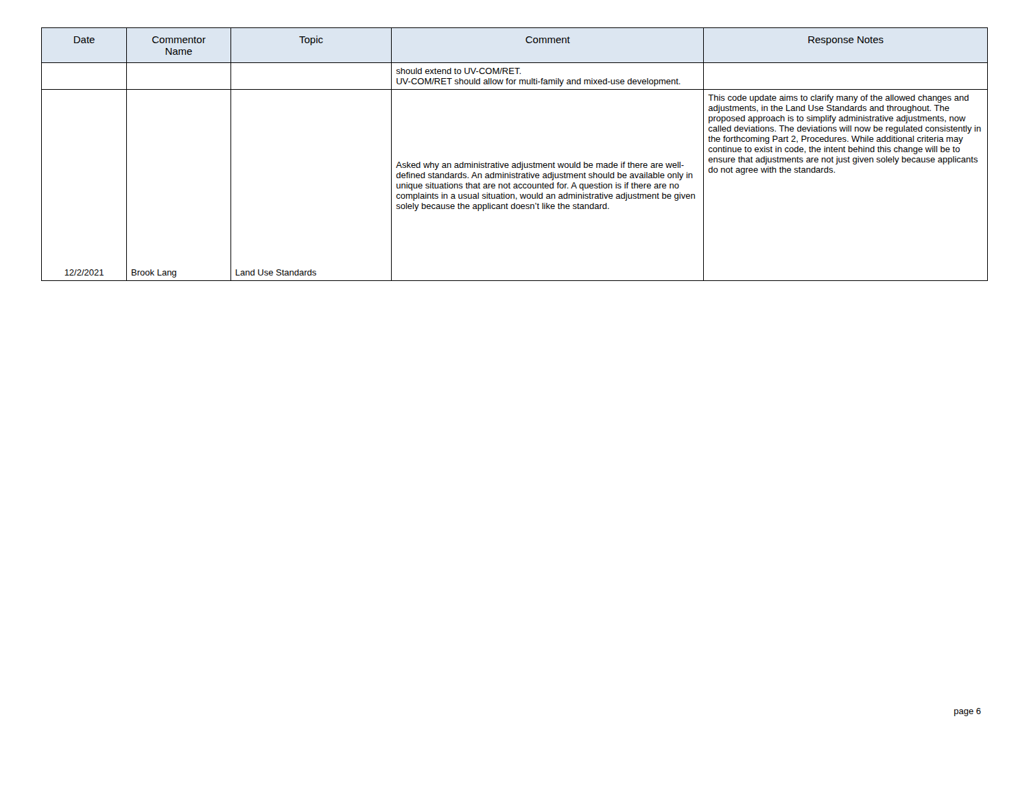| Date | Commentor Name | Topic | Comment | Response Notes |
| --- | --- | --- | --- | --- |
| | | | should extend to UV-COM/RET. UV-COM/RET should allow for multi-family and mixed-use development. | |
| 12/2/2021 | Brook Lang | Land Use Standards | Asked why an administrative adjustment would be made if there are well-defined standards. An administrative adjustment should be available only in unique situations that are not accounted for. A question is if there are no complaints in a usual situation, would an administrative adjustment be given solely because the applicant doesn’t like the standard. | This code update aims to clarify many of the allowed changes and adjustments, in the Land Use Standards and throughout. The proposed approach is to simplify administrative adjustments, now called deviations. The deviations will now be regulated consistently in the forthcoming Part 2, Procedures. While additional criteria may continue to exist in code, the intent behind this change will be to ensure that adjustments are not just given solely because applicants do not agree with the standards. |
page 6